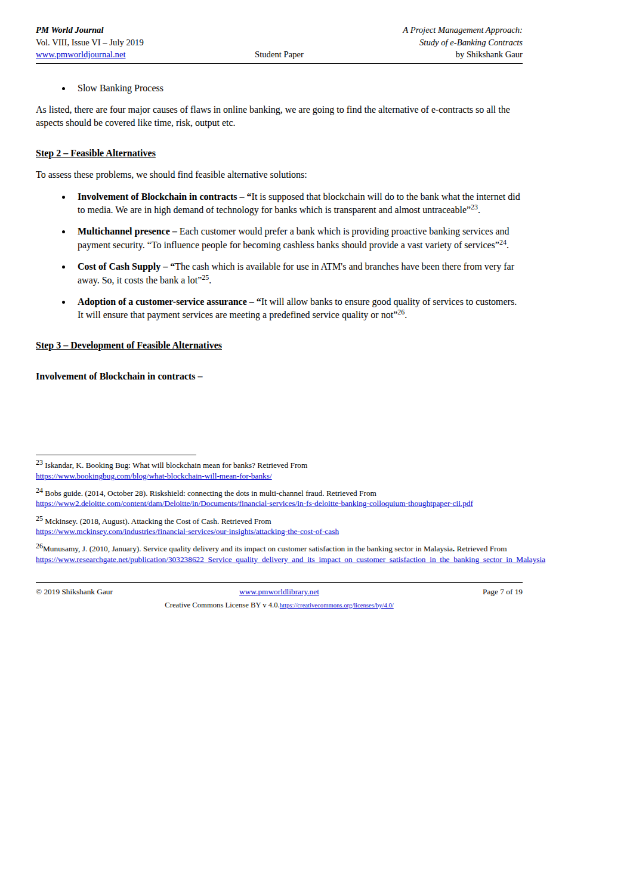| PM World Journal | | A Project Management Approach: |
| Vol. VIII, Issue VI – July 2019 | | Study of e-Banking Contracts |
| www.pmworldjournal.net | Student Paper | by Shikshank Gaur |
Slow Banking Process
As listed, there are four major causes of flaws in online banking, we are going to find the alternative of e-contracts so all the aspects should be covered like time, risk, output etc.
Step 2 – Feasible Alternatives
To assess these problems, we should find feasible alternative solutions:
Involvement of Blockchain in contracts – “It is supposed that blockchain will do to the bank what the internet did to media. We are in high demand of technology for banks which is transparent and almost untraceable”23.
Multichannel presence – Each customer would prefer a bank which is providing proactive banking services and payment security. “To influence people for becoming cashless banks should provide a vast variety of services”24.
Cost of Cash Supply – “The cash which is available for use in ATM's and branches have been there from very far away. So, it costs the bank a lot”25.
Adoption of a customer-service assurance – “It will allow banks to ensure good quality of services to customers. It will ensure that payment services are meeting a predefined service quality or not”26.
Step 3 – Development of Feasible Alternatives
Involvement of Blockchain in contracts –
23 Iskandar, K. Booking Bug: What will blockchain mean for banks? Retrieved From
https://www.bookingbug.com/blog/what-blockchain-will-mean-for-banks/
24 Bobs guide. (2014, October 28). Riskshield: connecting the dots in multi-channel fraud. Retrieved From
https://www2.deloitte.com/content/dam/Deloitte/in/Documents/financial-services/in-fs-deloitte-banking-colloquium-thoughtpaper-cii.pdf
25 Mckinsey. (2018, August). Attacking the Cost of Cash. Retrieved From
https://www.mckinsey.com/industries/financial-services/our-insights/attacking-the-cost-of-cash
26Munusamy, J. (2010, January). Service quality delivery and its impact on customer satisfaction in the banking sector in Malaysia. Retrieved From
https://www.researchgate.net/publication/303238622_Service_quality_delivery_and_its_impact_on_customer_satisfaction_in_the_banking_sector_in_Malaysia
| © 2019 Shikshank Gaur | www.pmworldlibrary.net | Page 7 of 19 |
Creative Commons License BY v 4.0.https://creativecommons.org/licenses/by/4.0/